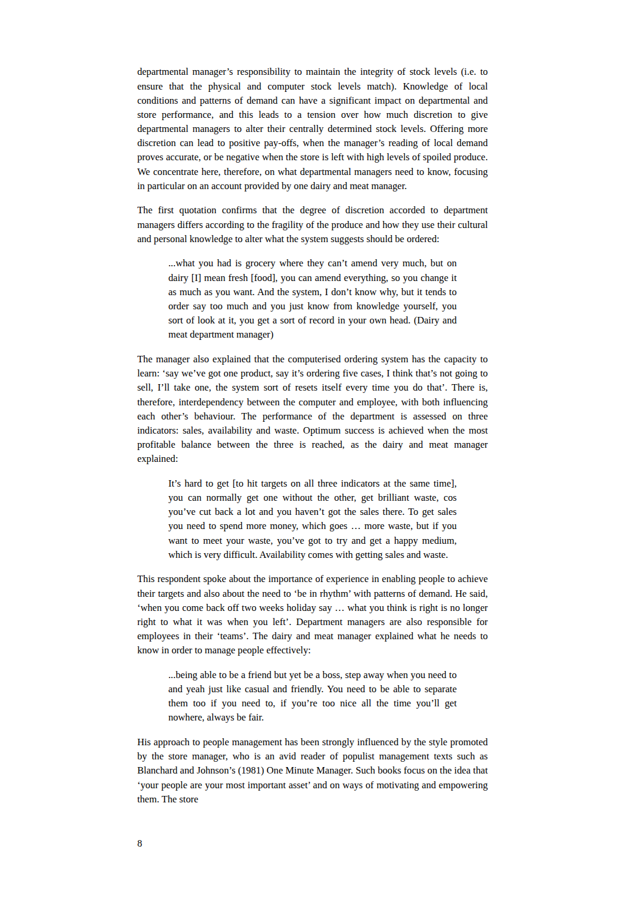departmental manager’s responsibility to maintain the integrity of stock levels (i.e. to ensure that the physical and computer stock levels match). Knowledge of local conditions and patterns of demand can have a significant impact on departmental and store performance, and this leads to a tension over how much discretion to give departmental managers to alter their centrally determined stock levels. Offering more discretion can lead to positive pay-offs, when the manager’s reading of local demand proves accurate, or be negative when the store is left with high levels of spoiled produce. We concentrate here, therefore, on what departmental managers need to know, focusing in particular on an account provided by one dairy and meat manager.
The first quotation confirms that the degree of discretion accorded to department managers differs according to the fragility of the produce and how they use their cultural and personal knowledge to alter what the system suggests should be ordered:
...what you had is grocery where they can’t amend very much, but on dairy [I] mean fresh [food], you can amend everything, so you change it as much as you want. And the system, I don’t know why, but it tends to order say too much and you just know from knowledge yourself, you sort of look at it, you get a sort of record in your own head. (Dairy and meat department manager)
The manager also explained that the computerised ordering system has the capacity to learn: ‘say we’ve got one product, say it’s ordering five cases, I think that’s not going to sell, I’ll take one, the system sort of resets itself every time you do that’. There is, therefore, interdependency between the computer and employee, with both influencing each other’s behaviour. The performance of the department is assessed on three indicators: sales, availability and waste. Optimum success is achieved when the most profitable balance between the three is reached, as the dairy and meat manager explained:
It’s hard to get [to hit targets on all three indicators at the same time], you can normally get one without the other, get brilliant waste, cos you’ve cut back a lot and you haven’t got the sales there. To get sales you need to spend more money, which goes … more waste, but if you want to meet your waste, you’ve got to try and get a happy medium, which is very difficult. Availability comes with getting sales and waste.
This respondent spoke about the importance of experience in enabling people to achieve their targets and also about the need to ‘be in rhythm’ with patterns of demand. He said, ‘when you come back off two weeks holiday say … what you think is right is no longer right to what it was when you left’. Department managers are also responsible for employees in their ‘teams’. The dairy and meat manager explained what he needs to know in order to manage people effectively:
...being able to be a friend but yet be a boss, step away when you need to and yeah just like casual and friendly. You need to be able to separate them too if you need to, if you’re too nice all the time you’ll get nowhere, always be fair.
His approach to people management has been strongly influenced by the style promoted by the store manager, who is an avid reader of populist management texts such as Blanchard and Johnson’s (1981) One Minute Manager. Such books focus on the idea that ‘your people are your most important asset’ and on ways of motivating and empowering them. The store
8